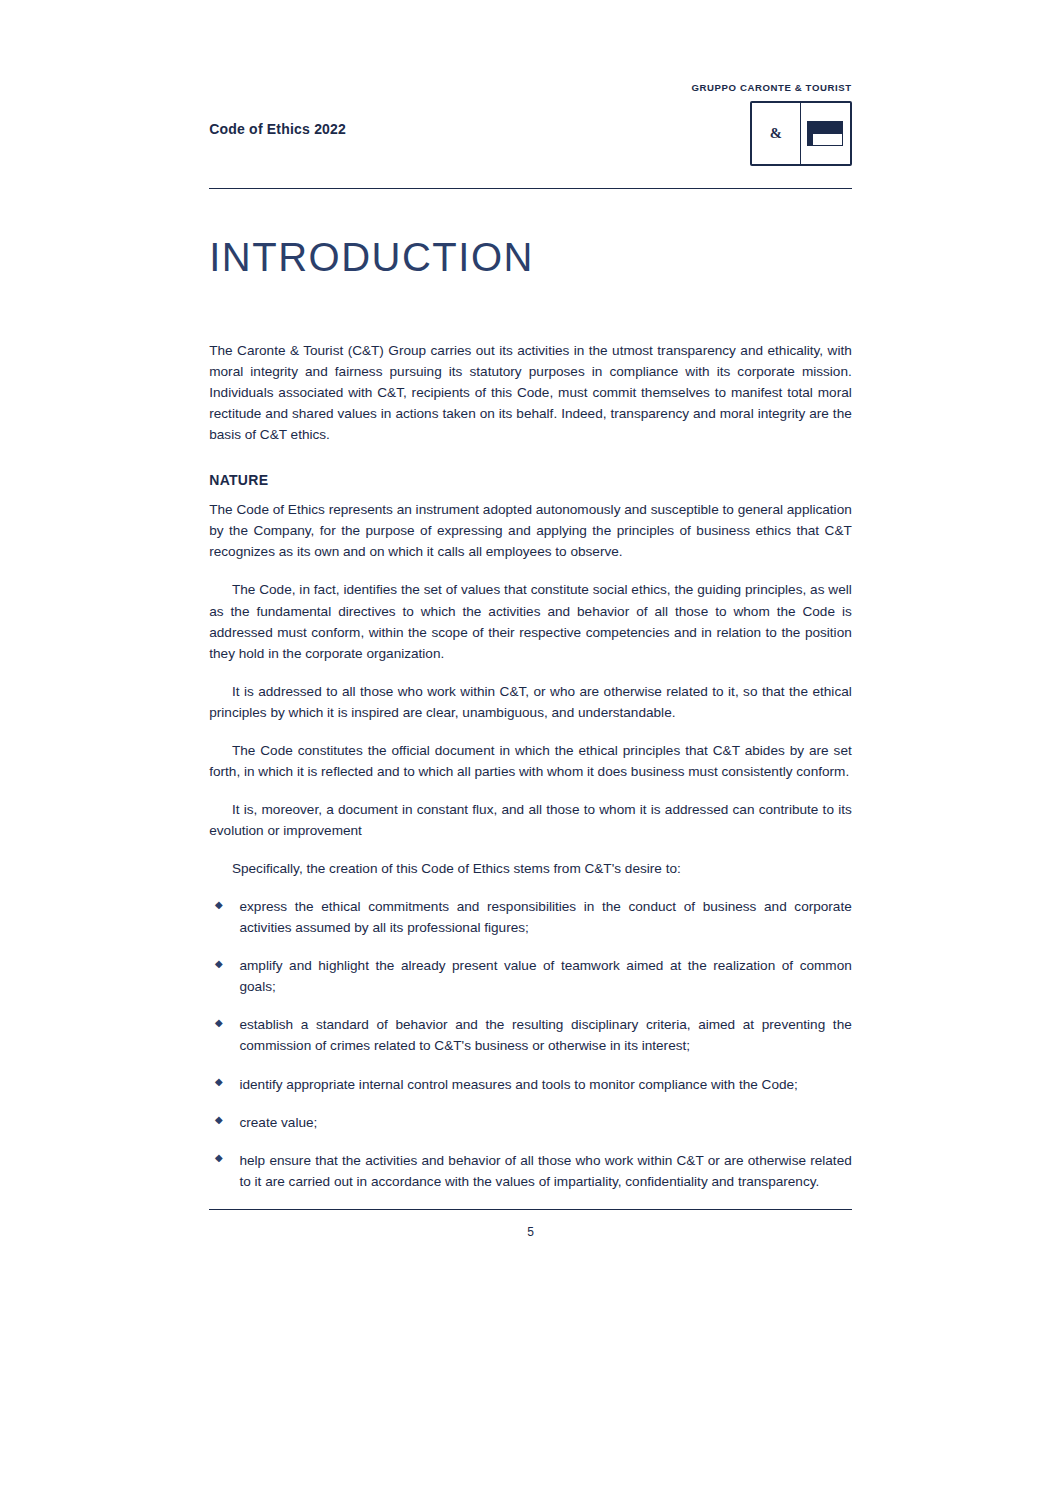Code of Ethics 2022
GRUPPO CARONTE & TOURIST
&
INTRODUCTION
The Caronte & Tourist (C&T) Group carries out its activities in the utmost transparency and ethicality, with moral integrity and fairness pursuing its statutory purposes in compliance with its corporate mission. Individuals associated with C&T, recipients of this Code, must commit themselves to manifest total moral rectitude and shared values in actions taken on its behalf. Indeed, transparency and moral integrity are the basis of C&T ethics.
NATURE
The Code of Ethics represents an instrument adopted autonomously and susceptible to general application by the Company, for the purpose of expressing and applying the principles of business ethics that C&T recognizes as its own and on which it calls all employees to observe.
The Code, in fact, identifies the set of values that constitute social ethics, the guiding principles, as well as the fundamental directives to which the activities and behavior of all those to whom the Code is addressed must conform, within the scope of their respective competencies and in relation to the position they hold in the corporate organization.
It is addressed to all those who work within C&T, or who are otherwise related to it, so that the ethical principles by which it is inspired are clear, unambiguous, and understandable.
The Code constitutes the official document in which the ethical principles that C&T abides by are set forth, in which it is reflected and to which all parties with whom it does business must consistently conform.
It is, moreover, a document in constant flux, and all those to whom it is addressed can contribute to its evolution or improvement
Specifically, the creation of this Code of Ethics stems from C&T's desire to:
express the ethical commitments and responsibilities in the conduct of business and corporate activities assumed by all its professional figures;
amplify and highlight the already present value of teamwork aimed at the realization of common goals;
establish a standard of behavior and the resulting disciplinary criteria, aimed at preventing the commission of crimes related to C&T's business or otherwise in its interest;
identify appropriate internal control measures and tools to monitor compliance with the Code;
create value;
help ensure that the activities and behavior of all those who work within C&T or are otherwise related to it are carried out in accordance with the values of impartiality, confidentiality and transparency.
5